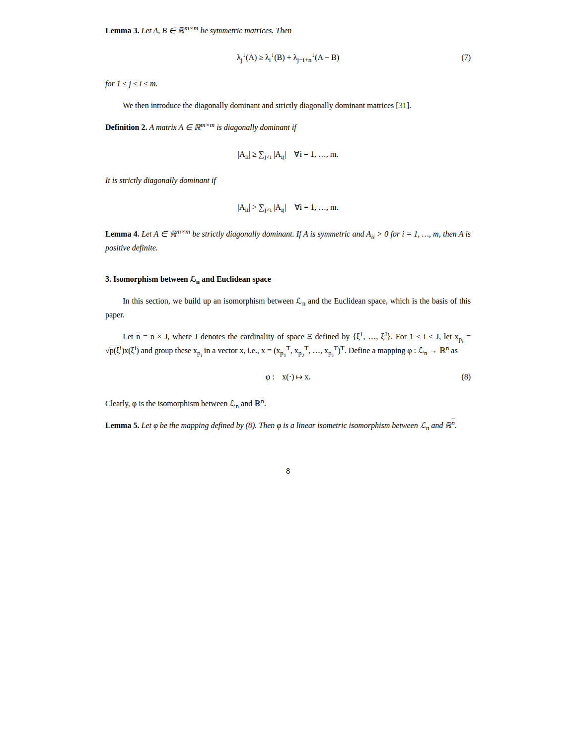Lemma 3. Let A, B ∈ ℝm×m be symmetric matrices. Then
λj↓(A) ≥ λi↓(B) + λj−i+n↓(A − B) (7)
for 1 ≤ j ≤ i ≤ m.
We then introduce the diagonally dominant and strictly diagonally dominant matrices [31].
Definition 2. A matrix A ∈ ℝm×m is diagonally dominant if
|Aii| ≥ ∑j≠i |Aij| ∀i = 1, …, m.
It is strictly diagonally dominant if
|Aii| > ∑j≠i |Aij| ∀i = 1, …, m.
Lemma 4. Let A ∈ ℝm×m be strictly diagonally dominant. If A is symmetric and Aii > 0 for i = 1, …, m, then A is positive definite.
3. Isomorphism between ℒn and Euclidean space
In this section, we build up an isomorphism between ℒn and the Euclidean space, which is the basis of this paper.
Let n = n × J, where J denotes the cardinality of space Ξ defined by {ξ1, …, ξJ}. For 1 ≤ i ≤ J, let xpi = √p(ξi) x(ξi) and group these xpi in a vector x, i.e., x = (xp1T, xp2T, …, xpJT)T. Define a mapping φ : ℒn → ℝn as
φ : x(·) ↦ x. (8)
Clearly, φ is the isomorphism between ℒn and ℝn.
Lemma 5. Let φ be the mapping defined by (8). Then φ is a linear isometric isomorphism between ℒn and ℝn.
8